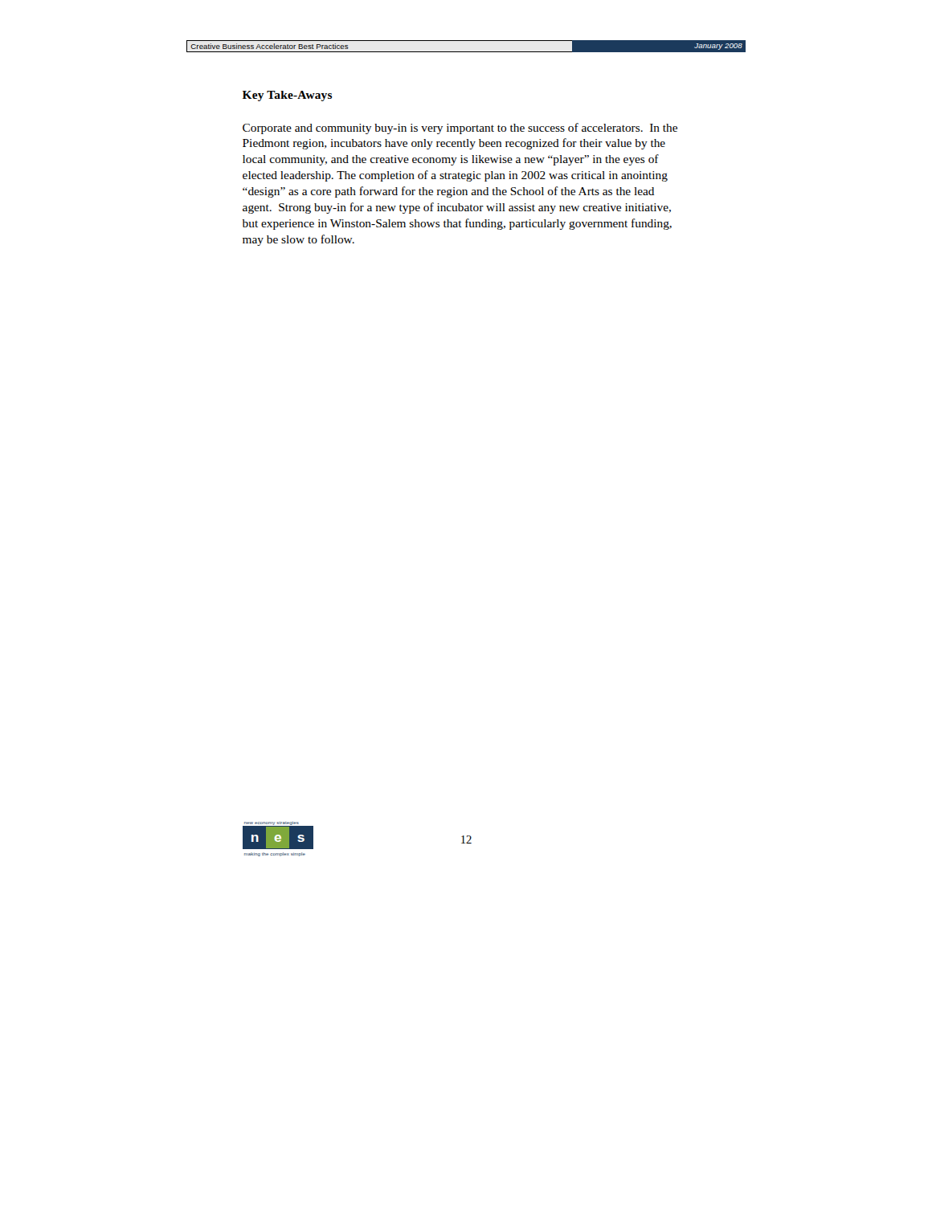Creative Business Accelerator Best Practices
January 2008
Key Take-Aways
Corporate and community buy-in is very important to the success of accelerators. In the Piedmont region, incubators have only recently been recognized for their value by the local community, and the creative economy is likewise a new “player” in the eyes of elected leadership. The completion of a strategic plan in 2002 was critical in anointing “design” as a core path forward for the region and the School of the Arts as the lead agent. Strong buy-in for a new type of incubator will assist any new creative initiative, but experience in Winston-Salem shows that funding, particularly government funding, may be slow to follow.
new economy strategies
n
e
s
making the complex simple
12